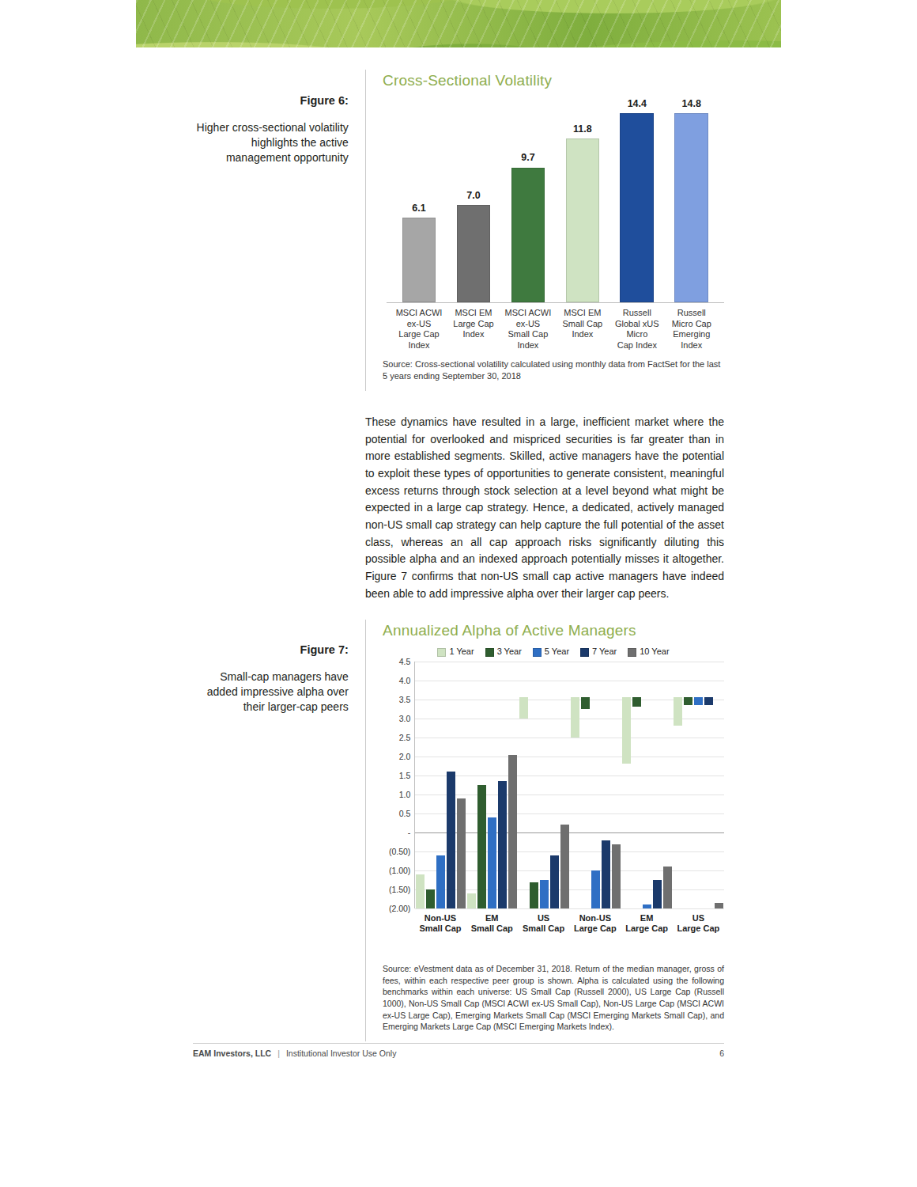Figure 6:
Higher cross-sectional volatility highlights the active management opportunity
Cross-Sectional Volatility
6.1
7.0
9.7
11.8
14.4
14.8
MSCI ACWI
ex-US Large Cap
Index
MSCI EM
Large Cap Index
MSCI ACWI
ex-US Small Cap
Index
MSCI EM
Small Cap
Index
Russell
Global xUS Micro
Cap Index
Russell
Micro Cap
Emerging Index
Source: Cross-sectional volatility calculated using monthly data from FactSet for the last 5 years ending September 30, 2018
These dynamics have resulted in a large, inefficient market where the potential for overlooked and mispriced securities is far greater than in more established segments. Skilled, active managers have the potential to exploit these types of opportunities to generate consistent, meaningful excess returns through stock selection at a level beyond what might be expected in a large cap strategy. Hence, a dedicated, actively managed non-US small cap strategy can help capture the full potential of the asset class, whereas an all cap approach risks significantly diluting this possible alpha and an indexed approach potentially misses it altogether. Figure 7 confirms that non-US small cap active managers have indeed been able to add impressive alpha over their larger cap peers.
Figure 7:
Small-cap managers have added impressive alpha over their larger-cap peers
Annualized Alpha of Active Managers
1 Year 3 Year 5 Year 7 Year 10 Year
Y axis: 4.5 at top, -2.0 at bottom => range 6.5 units zero line at (4.5 / 6.5) = 69.23% from top 1 unit = 15.3846% of plot height
4.5
4.0
3.5
3.0
2.5
2.0
1.5
1.0
0.5
-
(0.50)
(1.00)
(1.50)
(2.00)
Non-US
Small Cap
EM
Small Cap
US
Small Cap
Non-US
Large Cap
EM
Large Cap
US
Large Cap
Source: eVestment data as of December 31, 2018. Return of the median manager, gross of fees, within each respective peer group is shown. Alpha is calculated using the following benchmarks within each universe: US Small Cap (Russell 2000), US Large Cap (Russell 1000), Non-US Small Cap (MSCI ACWI ex-US Small Cap), Non-US Large Cap (MSCI ACWI ex-US Large Cap), Emerging Markets Small Cap (MSCI Emerging Markets Small Cap), and Emerging Markets Large Cap (MSCI Emerging Markets Index).
EAM Investors, LLC|Institutional Investor Use Only
6